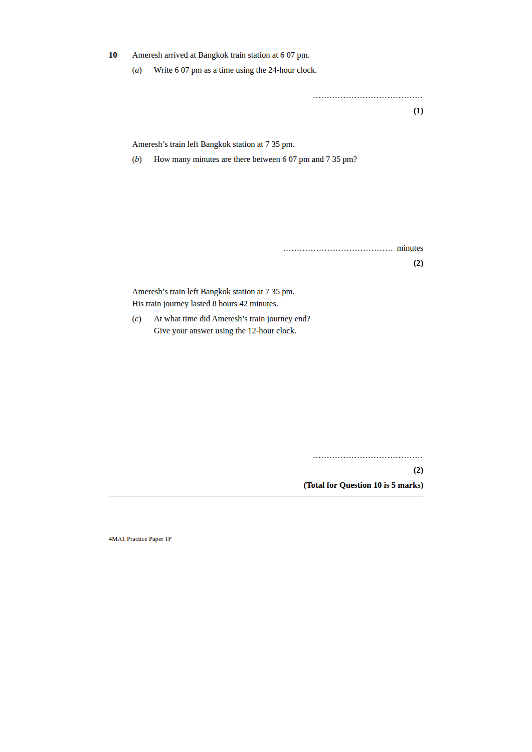10
Ameresh arrived at Bangkok train station at 6 07 pm.
(a)
Write 6 07 pm as a time using the 24-hour clock.
........................................
(1)
Ameresh’s train left Bangkok station at 7 35 pm.
(b)
How many minutes are there between 6 07 pm and 7 35 pm?
........................................ minutes
(2)
Ameresh’s train left Bangkok station at 7 35 pm.
His train journey lasted 8 hours 42 minutes.
(c)
At what time did Ameresh’s train journey end?
Give your answer using the 12-hour clock.
........................................
(2)
(Total for Question 10 is 5 marks)
4MA1 Practice Paper 1F